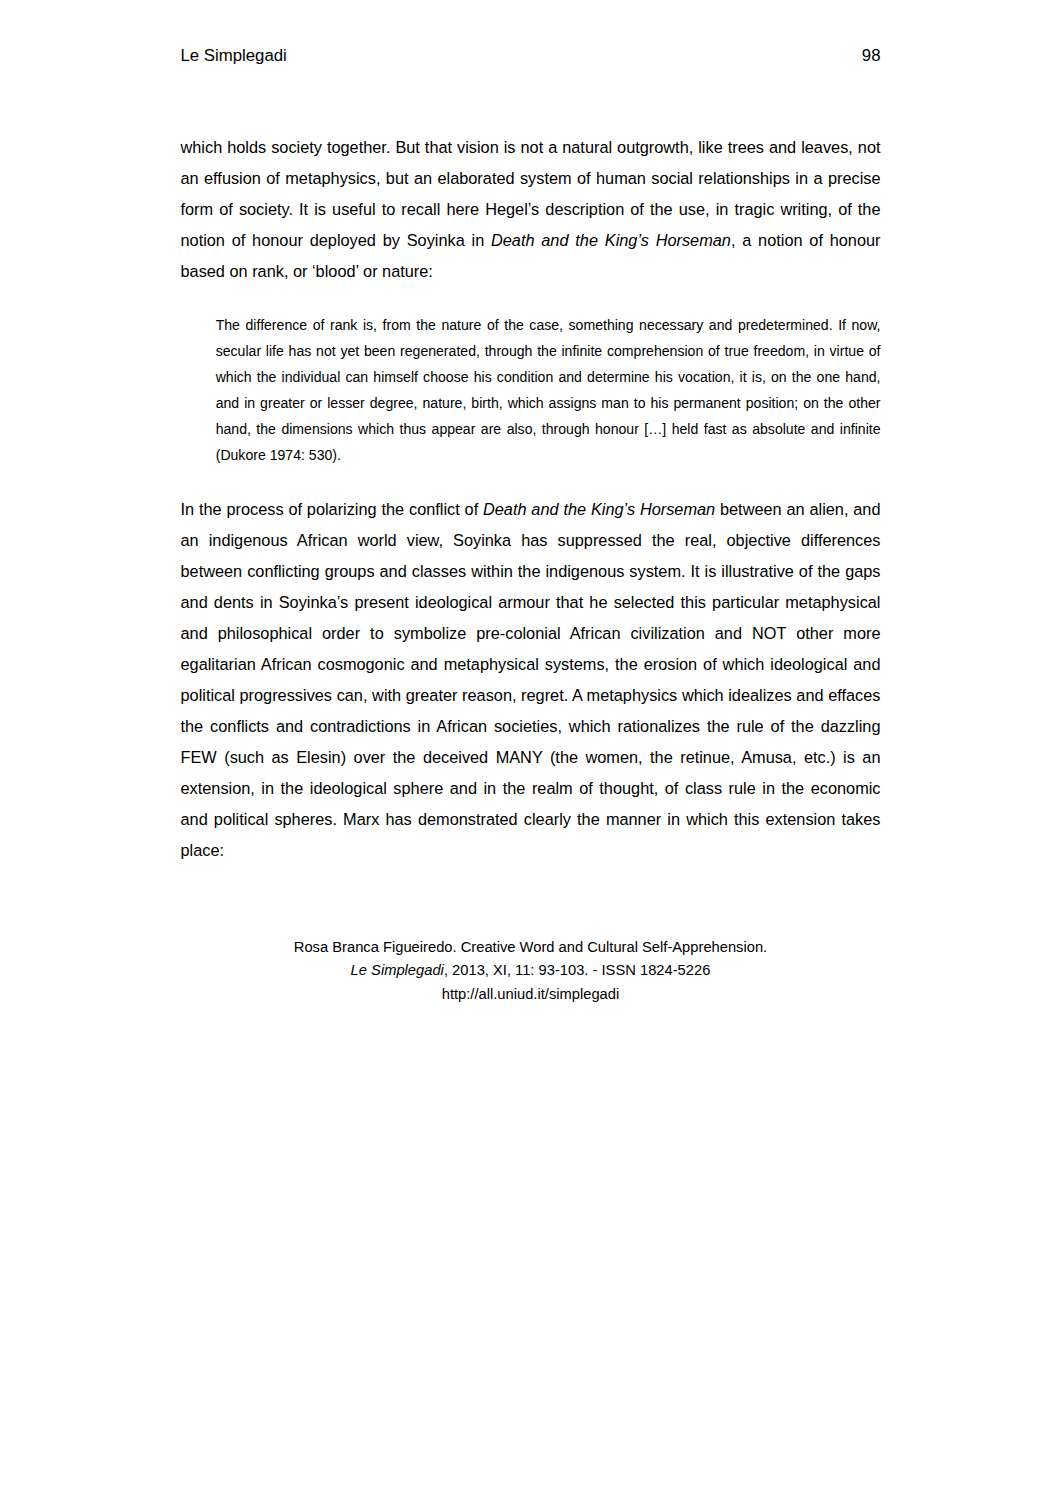Le Simplegadi 98
which holds society together. But that vision is not a natural outgrowth, like trees and leaves, not an effusion of metaphysics, but an elaborated system of human social relationships in a precise form of society. It is useful to recall here Hegel’s description of the use, in tragic writing, of the notion of honour deployed by Soyinka in Death and the King’s Horseman, a notion of honour based on rank, or ‘blood’ or nature:
The difference of rank is, from the nature of the case, something necessary and predetermined. If now, secular life has not yet been regenerated, through the infinite comprehension of true freedom, in virtue of which the individual can himself choose his condition and determine his vocation, it is, on the one hand, and in greater or lesser degree, nature, birth, which assigns man to his permanent position; on the other hand, the dimensions which thus appear are also, through honour […] held fast as absolute and infinite (Dukore 1974: 530).
In the process of polarizing the conflict of Death and the King’s Horseman between an alien, and an indigenous African world view, Soyinka has suppressed the real, objective differences between conflicting groups and classes within the indigenous system. It is illustrative of the gaps and dents in Soyinka’s present ideological armour that he selected this particular metaphysical and philosophical order to symbolize pre-colonial African civilization and NOT other more egalitarian African cosmogonic and metaphysical systems, the erosion of which ideological and political progressives can, with greater reason, regret. A metaphysics which idealizes and effaces the conflicts and contradictions in African societies, which rationalizes the rule of the dazzling FEW (such as Elesin) over the deceived MANY (the women, the retinue, Amusa, etc.) is an extension, in the ideological sphere and in the realm of thought, of class rule in the economic and political spheres. Marx has demonstrated clearly the manner in which this extension takes place:
Rosa Branca Figueiredo. Creative Word and Cultural Self-Apprehension.
Le Simplegadi, 2013, XI, 11: 93-103. - ISSN 1824-5226
http://all.uniud.it/simplegadi